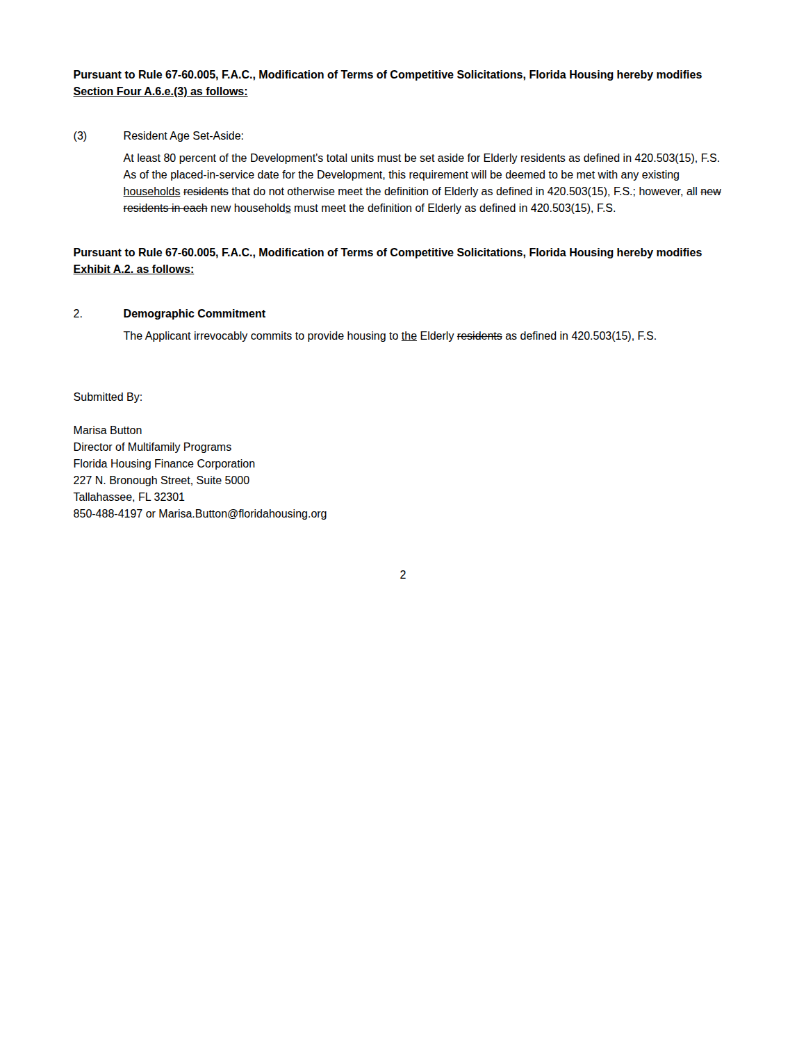Pursuant to Rule 67-60.005, F.A.C., Modification of Terms of Competitive Solicitations, Florida Housing hereby modifies Section Four A.6.e.(3) as follows:
(3)
Resident Age Set-Aside:
At least 80 percent of the Development's total units must be set aside for Elderly residents as defined in 420.503(15), F.S. As of the placed-in-service date for the Development, this requirement will be deemed to be met with any existing households residents that do not otherwise meet the definition of Elderly as defined in 420.503(15), F.S.; however, all new residents in each new households must meet the definition of Elderly as defined in 420.503(15), F.S.
Pursuant to Rule 67-60.005, F.A.C., Modification of Terms of Competitive Solicitations, Florida Housing hereby modifies Exhibit A.2. as follows:
2.
Demographic Commitment
The Applicant irrevocably commits to provide housing to the Elderly residents as defined in 420.503(15), F.S.
Submitted By:
Marisa Button
Director of Multifamily Programs
Florida Housing Finance Corporation
227 N. Bronough Street, Suite 5000
Tallahassee, FL 32301
850-488-4197 or Marisa.Button@floridahousing.org
2